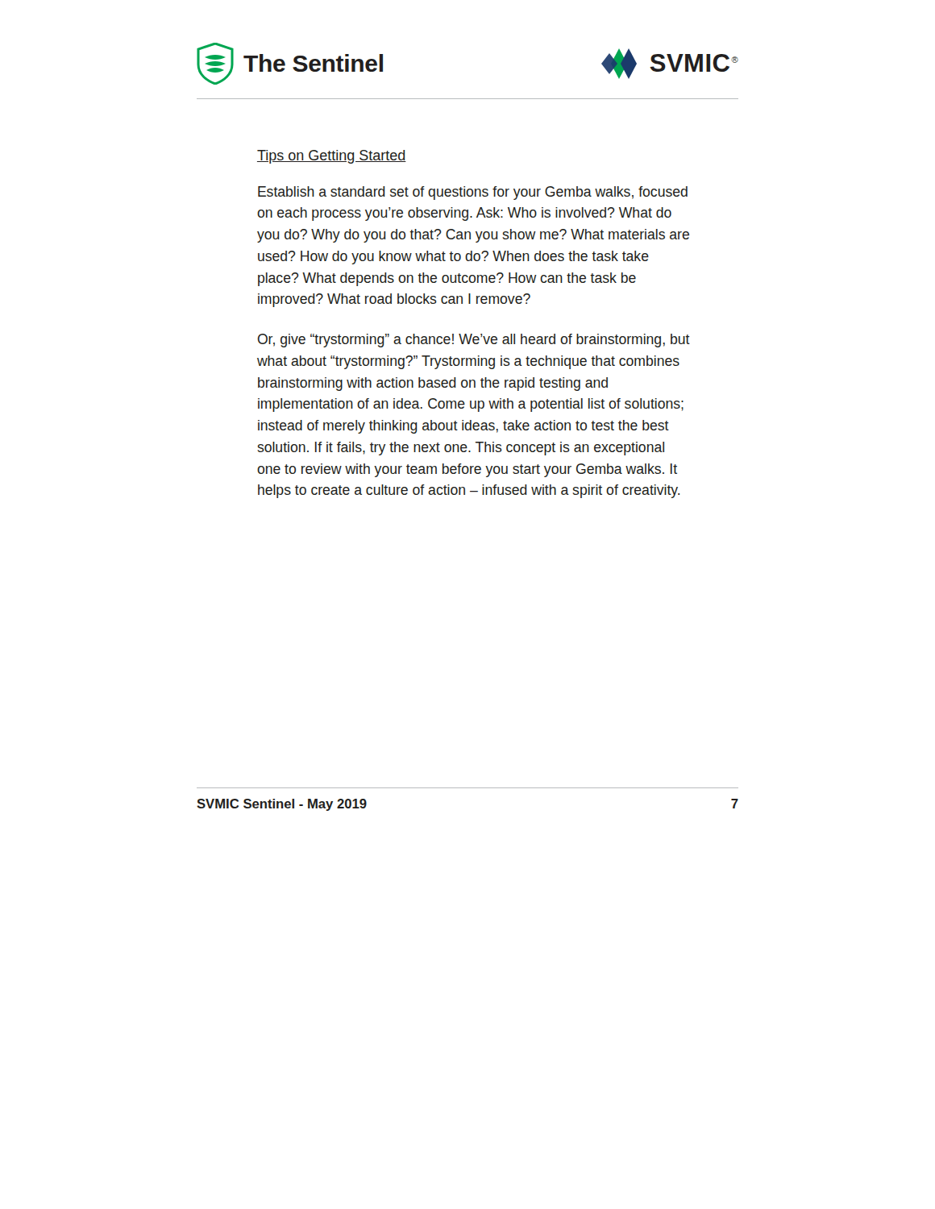The Sentinel
SVMIC®
Tips on Getting Started
Establish a standard set of questions for your Gemba walks, focused on each process you’re observing. Ask: Who is involved? What do you do? Why do you do that? Can you show me? What materials are used? How do you know what to do? When does the task take place? What depends on the outcome? How can the task be improved? What road blocks can I remove?
Or, give “trystorming” a chance! We’ve all heard of brainstorming, but what about “trystorming?” Trystorming is a technique that combines brainstorming with action based on the rapid testing and implementation of an idea. Come up with a potential list of solutions; instead of merely thinking about ideas, take action to test the best solution. If it fails, try the next one. This concept is an exceptional one to review with your team before you start your Gemba walks. It helps to create a culture of action – infused with a spirit of creativity.
SVMIC Sentinel - May 2019 7